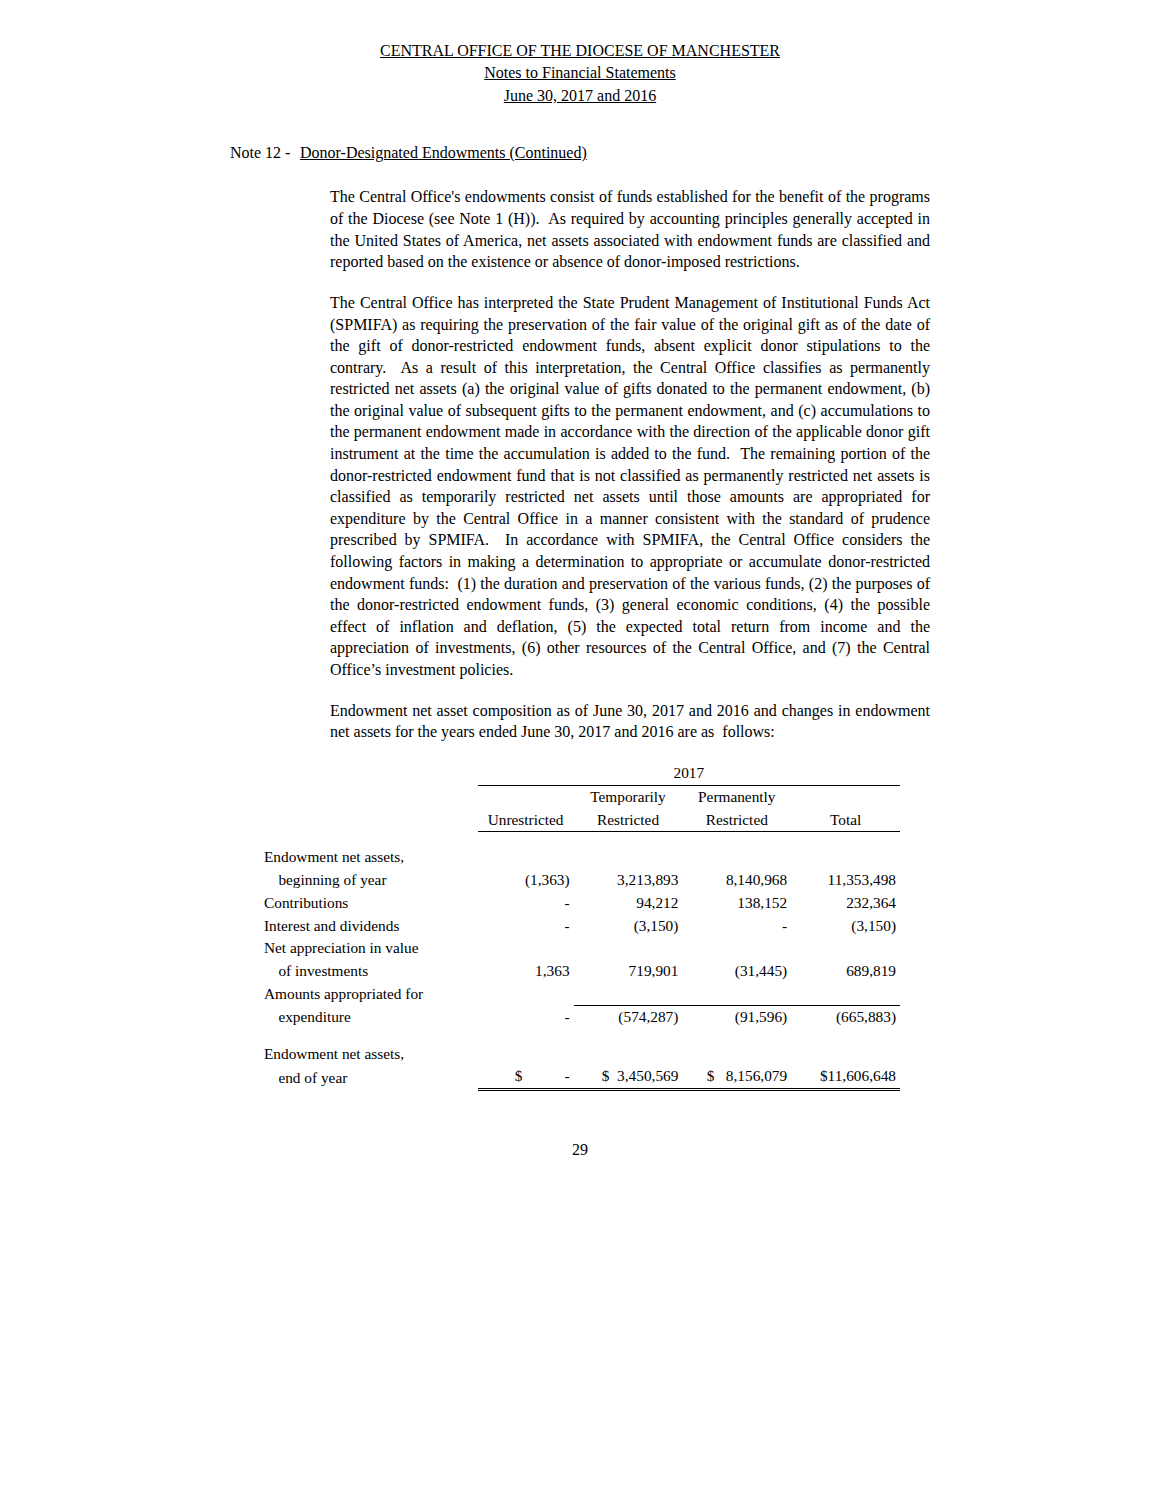CENTRAL OFFICE OF THE DIOCESE OF MANCHESTER
Notes to Financial Statements
June 30, 2017 and 2016
Note 12 -
Donor-Designated Endowments (Continued)
The Central Office's endowments consist of funds established for the benefit of the programs of the Diocese (see Note 1 (H)). As required by accounting principles generally accepted in the United States of America, net assets associated with endowment funds are classified and reported based on the existence or absence of donor-imposed restrictions.
The Central Office has interpreted the State Prudent Management of Institutional Funds Act (SPMIFA) as requiring the preservation of the fair value of the original gift as of the date of the gift of donor-restricted endowment funds, absent explicit donor stipulations to the contrary. As a result of this interpretation, the Central Office classifies as permanently restricted net assets (a) the original value of gifts donated to the permanent endowment, (b) the original value of subsequent gifts to the permanent endowment, and (c) accumulations to the permanent endowment made in accordance with the direction of the applicable donor gift instrument at the time the accumulation is added to the fund. The remaining portion of the donor-restricted endowment fund that is not classified as permanently restricted net assets is classified as temporarily restricted net assets until those amounts are appropriated for expenditure by the Central Office in a manner consistent with the standard of prudence prescribed by SPMIFA. In accordance with SPMIFA, the Central Office considers the following factors in making a determination to appropriate or accumulate donor-restricted endowment funds: (1) the duration and preservation of the various funds, (2) the purposes of the donor-restricted endowment funds, (3) general economic conditions, (4) the possible effect of inflation and deflation, (5) the expected total return from income and the appreciation of investments, (6) other resources of the Central Office, and (7) the Central Office’s investment policies.
Endowment net asset composition as of June 30, 2017 and 2016 and changes in endowment net assets for the years ended June 30, 2017 and 2016 are as follows:
| | 2017 |
| | | Temporarily | Permanently | |
| | Unrestricted | Restricted | Restricted | Total |
| Endowment net assets, | | | | |
| beginning of year | (1,363) | 3,213,893 | 8,140,968 | 11,353,498 |
| Contributions | - | 94,212 | 138,152 | 232,364 |
| Interest and dividends | - | (3,150) | - | (3,150) |
| Net appreciation in value | | | | |
| of investments | 1,363 | 719,901 | (31,445) | 689,819 |
| Amounts appropriated for | | | | |
| expenditure | - | (574,287) | (91,596) | (665,883) |
| Endowment net assets, | | | | |
| end of year | $ - | $ 3,450,569 | $ 8,156,079 | $11,606,648 |
29